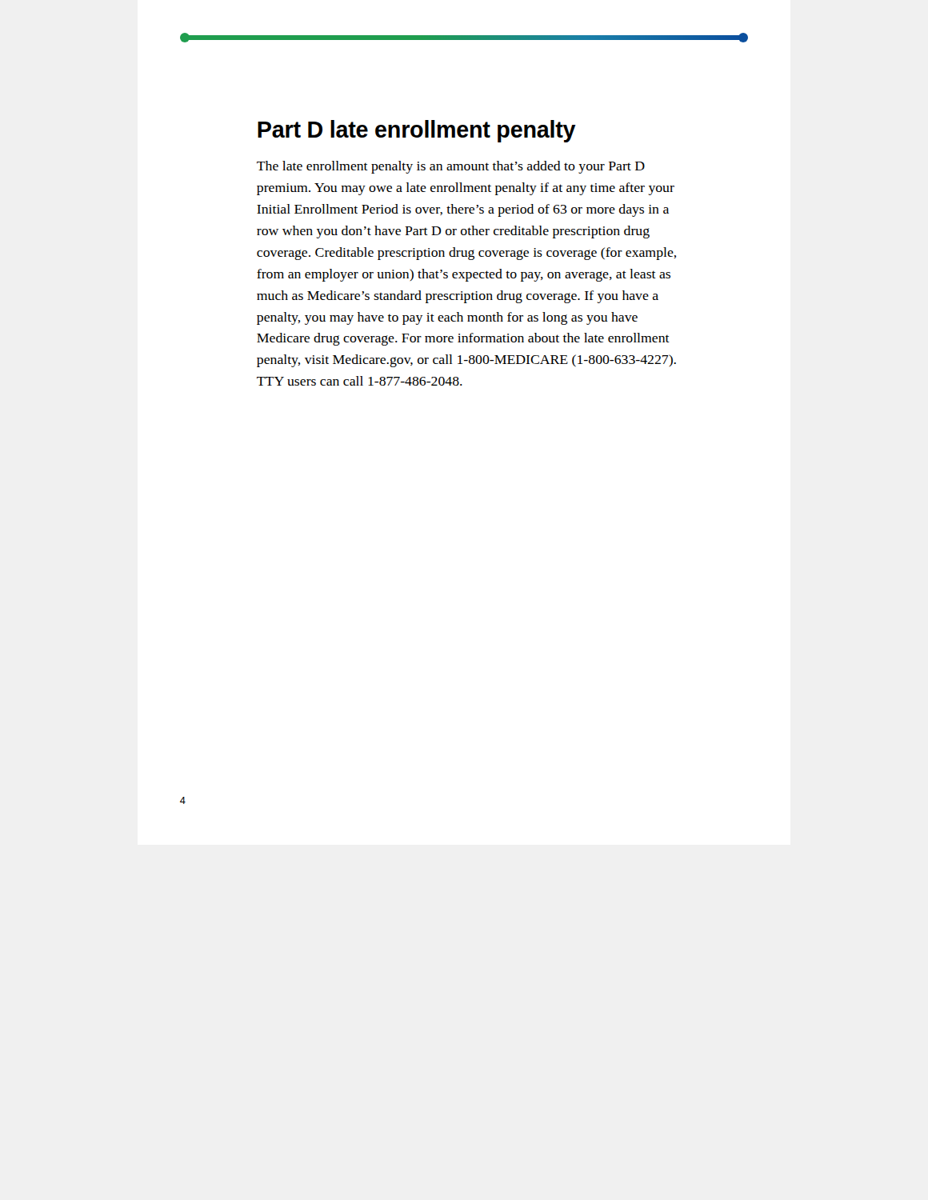Part D late enrollment penalty
The late enrollment penalty is an amount that’s added to your Part D premium. You may owe a late enrollment penalty if at any time after your Initial Enrollment Period is over, there’s a period of 63 or more days in a row when you don’t have Part D or other creditable prescription drug coverage. Creditable prescription drug coverage is coverage (for example, from an employer or union) that’s expected to pay, on average, at least as much as Medicare’s standard prescription drug coverage. If you have a penalty, you may have to pay it each month for as long as you have Medicare drug coverage. For more information about the late enrollment penalty, visit Medicare.gov, or call 1-800-MEDICARE (1-800-633-4227). TTY users can call 1-877-486-2048.
4